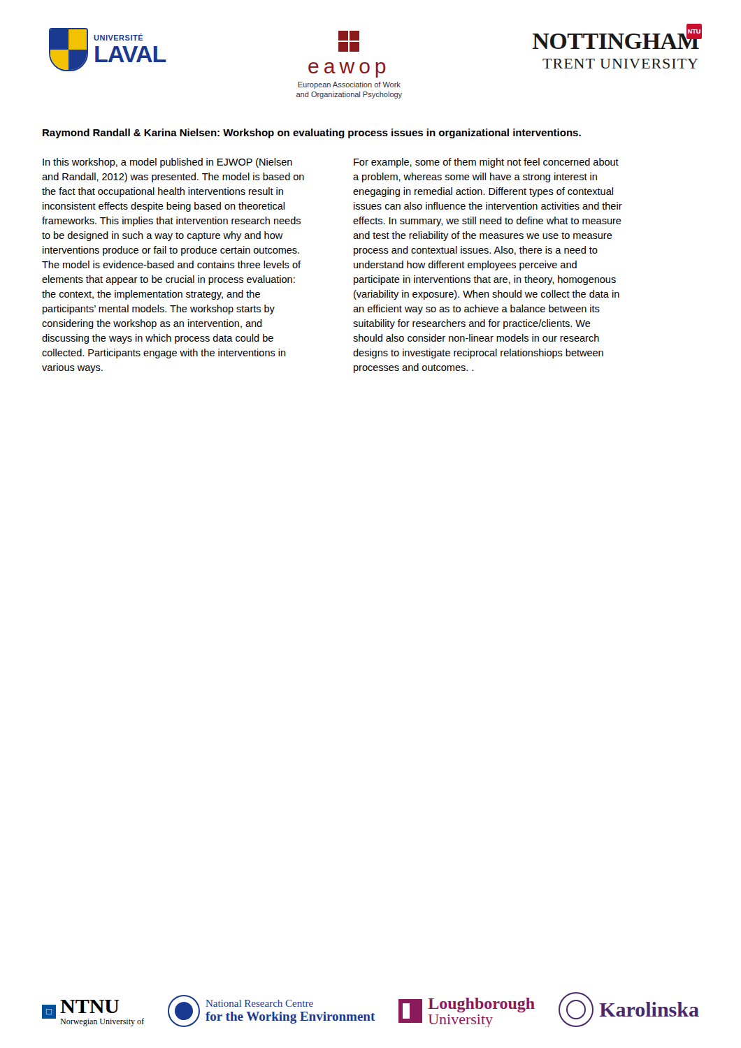UNIVERSITÉ
LAVAL
eawop
European Association of Work
and Organizational Psychology
NTU
NOTTINGHAM
TRENT UNIVERSITY
Raymond Randall & Karina Nielsen: Workshop on evaluating process issues in organizational interventions.
In this workshop, a model published in EJWOP (Nielsen and Randall, 2012) was presented. The model is based on the fact that occupational health interventions result in inconsistent effects despite being based on theoretical frameworks. This implies that intervention research needs to be designed in such a way to capture why and how interventions produce or fail to produce certain outcomes. The model is evidence-based and contains three levels of elements that appear to be crucial in process evaluation: the context, the implementation strategy, and the participants’ mental models. The workshop starts by considering the workshop as an intervention, and discussing the ways in which process data could be collected. Participants engage with the interventions in various ways.
For example, some of them might not feel concerned about a problem, whereas some will have a strong interest in enegaging in remedial action. Different types of contextual issues can also influence the intervention activities and their effects. In summary, we still need to define what to measure and test the reliability of the measures we use to measure process and contextual issues. Also, there is a need to understand how different employees perceive and participate in interventions that are, in theory, homogenous (variability in exposure). When should we collect the data in an efficient way so as to achieve a balance between its suitability for researchers and for practice/clients. We should also consider non-linear models in our research designs to investigate reciprocal relationshiops between processes and outcomes. .
□
NTNU
Norwegian University of
National Research Centre
for the Working Environment
Loughborough
University
Karolinska